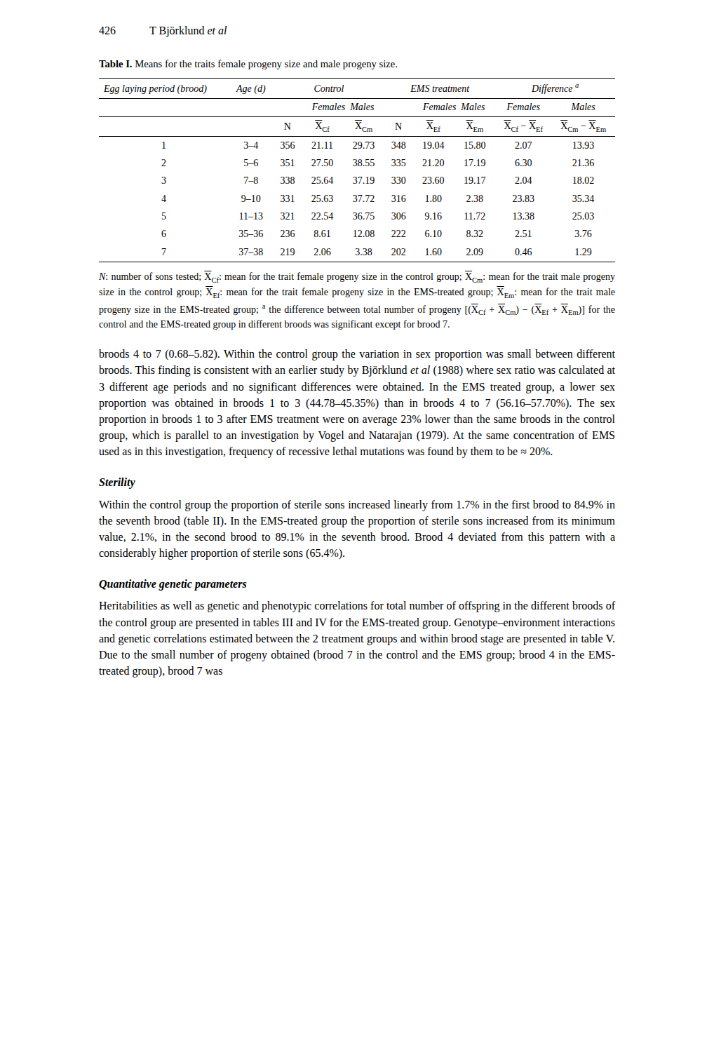426 T Björklund et al
Table I. Means for the traits female progeny size and male progeny size.
| Egg laying period (brood) | Age (d) | Control | EMS treatment | Difference a |
| --- | --- | --- | --- | --- |
| | | | Females Males | | Females Males | Females | Males |
| | | N | X Cf | X Cm | N | X Ef | X Em | X Cf − X Ef | X Cm − X Em |
| 1 | 3–4 | 356 | 21.11 | 29.73 | 348 | 19.04 | 15.80 | 2.07 | 13.93 |
| 2 | 5–6 | 351 | 27.50 | 38.55 | 335 | 21.20 | 17.19 | 6.30 | 21.36 |
| 3 | 7–8 | 338 | 25.64 | 37.19 | 330 | 23.60 | 19.17 | 2.04 | 18.02 |
| 4 | 9–10 | 331 | 25.63 | 37.72 | 316 | 1.80 | 2.38 | 23.83 | 35.34 |
| 5 | 11–13 | 321 | 22.54 | 36.75 | 306 | 9.16 | 11.72 | 13.38 | 25.03 |
| 6 | 35–36 | 236 | 8.61 | 12.08 | 222 | 6.10 | 8.32 | 2.51 | 3.76 |
| 7 | 37–38 | 219 | 2.06 | 3.38 | 202 | 1.60 | 2.09 | 0.46 | 1.29 |
N: number of sons tested; XCf: mean for the trait female progeny size in the control group; XCm: mean for the trait male progeny size in the control group; XEf: mean for the trait female progeny size in the EMS-treated group; XEm: mean for the trait male progeny size in the EMS-treated group; a the difference between total number of progeny [(XCf + XCm) − (XEf + XEm)] for the control and the EMS-treated group in different broods was significant except for brood 7.
broods 4 to 7 (0.68–5.82). Within the control group the variation in sex proportion was small between different broods. This finding is consistent with an earlier study by Björklund et al (1988) where sex ratio was calculated at 3 different age periods and no significant differences were obtained. In the EMS treated group, a lower sex proportion was obtained in broods 1 to 3 (44.78–45.35%) than in broods 4 to 7 (56.16–57.70%). The sex proportion in broods 1 to 3 after EMS treatment were on average 23% lower than the same broods in the control group, which is parallel to an investigation by Vogel and Natarajan (1979). At the same concentration of EMS used as in this investigation, frequency of recessive lethal mutations was found by them to be ≈ 20%.
Sterility
Within the control group the proportion of sterile sons increased linearly from 1.7% in the first brood to 84.9% in the seventh brood (table II). In the EMS-treated group the proportion of sterile sons increased from its minimum value, 2.1%, in the second brood to 89.1% in the seventh brood. Brood 4 deviated from this pattern with a considerably higher proportion of sterile sons (65.4%).
Quantitative genetic parameters
Heritabilities as well as genetic and phenotypic correlations for total number of offspring in the different broods of the control group are presented in tables III and IV for the EMS-treated group. Genotype–environment interactions and genetic correlations estimated between the 2 treatment groups and within brood stage are presented in table V. Due to the small number of progeny obtained (brood 7 in the control and the EMS group; brood 4 in the EMS-treated group), brood 7 was